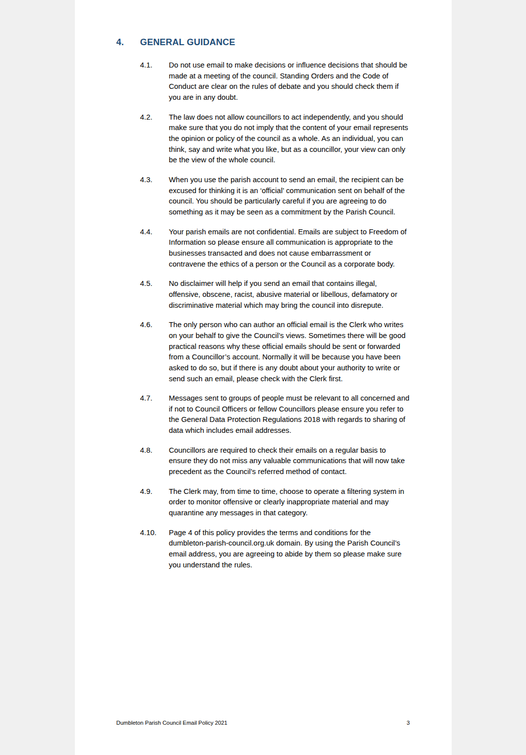4. GENERAL GUIDANCE
4.1. Do not use email to make decisions or influence decisions that should be made at a meeting of the council. Standing Orders and the Code of Conduct are clear on the rules of debate and you should check them if you are in any doubt.
4.2. The law does not allow councillors to act independently, and you should make sure that you do not imply that the content of your email represents the opinion or policy of the council as a whole. As an individual, you can think, say and write what you like, but as a councillor, your view can only be the view of the whole council.
4.3. When you use the parish account to send an email, the recipient can be excused for thinking it is an ‘official’ communication sent on behalf of the council. You should be particularly careful if you are agreeing to do something as it may be seen as a commitment by the Parish Council.
4.4. Your parish emails are not confidential. Emails are subject to Freedom of Information so please ensure all communication is appropriate to the businesses transacted and does not cause embarrassment or contravene the ethics of a person or the Council as a corporate body.
4.5. No disclaimer will help if you send an email that contains illegal, offensive, obscene, racist, abusive material or libellous, defamatory or discriminative material which may bring the council into disrepute.
4.6. The only person who can author an official email is the Clerk who writes on your behalf to give the Council’s views. Sometimes there will be good practical reasons why these official emails should be sent or forwarded from a Councillor’s account. Normally it will be because you have been asked to do so, but if there is any doubt about your authority to write or send such an email, please check with the Clerk first.
4.7. Messages sent to groups of people must be relevant to all concerned and if not to Council Officers or fellow Councillors please ensure you refer to the General Data Protection Regulations 2018 with regards to sharing of data which includes email addresses.
4.8. Councillors are required to check their emails on a regular basis to ensure they do not miss any valuable communications that will now take precedent as the Council’s referred method of contact.
4.9. The Clerk may, from time to time, choose to operate a filtering system in order to monitor offensive or clearly inappropriate material and may quarantine any messages in that category.
4.10. Page 4 of this policy provides the terms and conditions for the dumbleton-parish-council.org.uk domain. By using the Parish Council’s email address, you are agreeing to abide by them so please make sure you understand the rules.
Dumbleton Parish Council Email Policy 2021 3